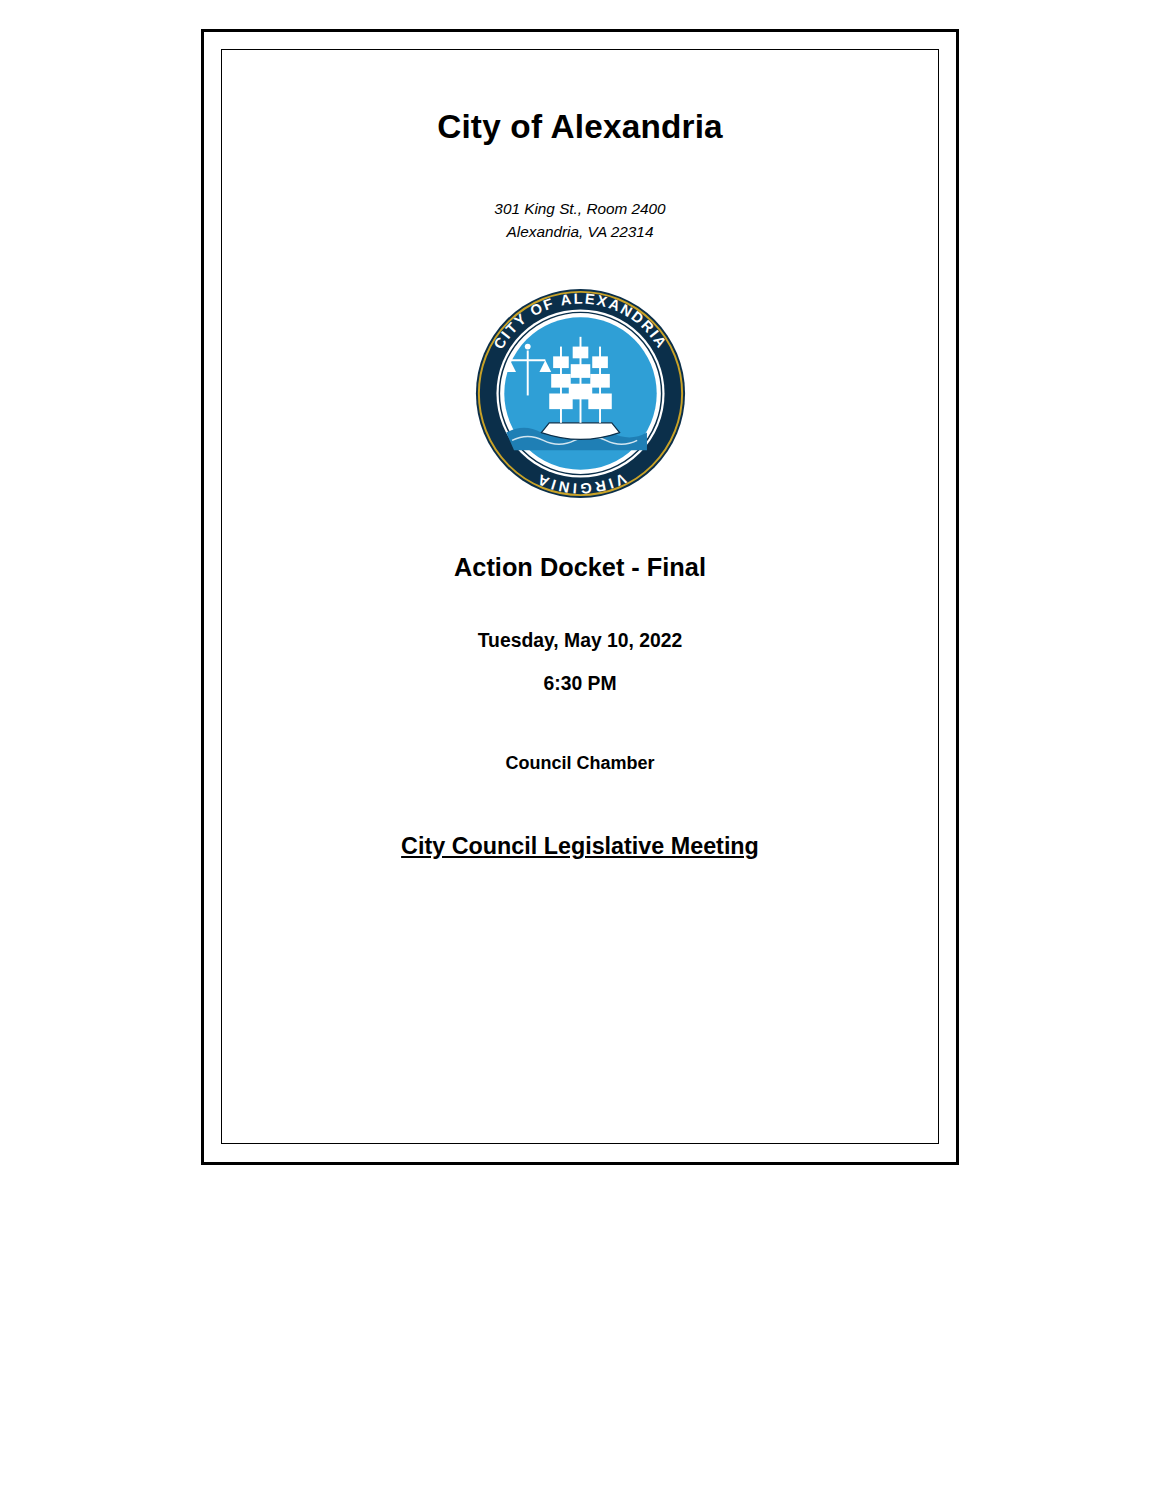City of Alexandria
301 King St., Room 2400
Alexandria, VA 22314
CITY OF ALEXANDRIA VIRGINIA
Action Docket - Final
Tuesday, May 10, 2022
6:30 PM
Council Chamber
City Council Legislative Meeting